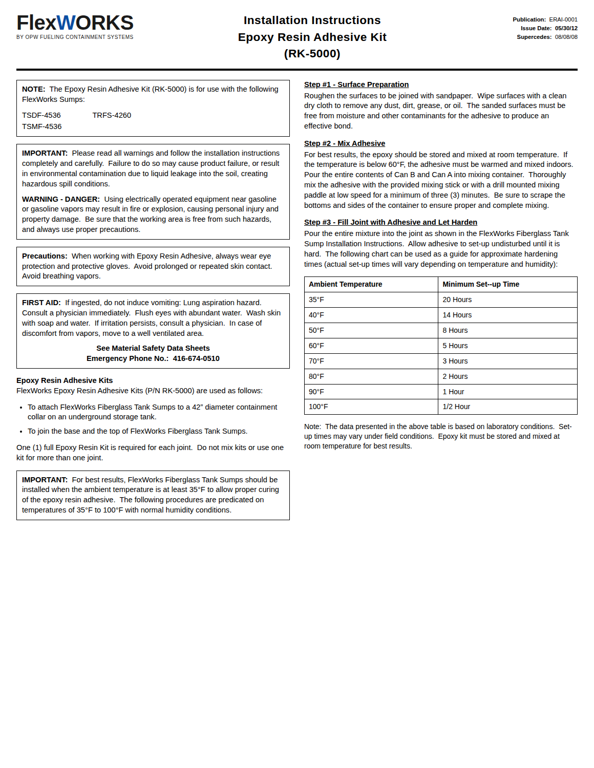Flex WORKS
BY OPW FUELING CONTAINMENT SYSTEMS
Installation Instructions
Epoxy Resin Adhesive Kit
(RK-5000)
Publication: ERAI-0001
Issue Date: 05/30/12
Supercedes: 08/08/08
NOTE: The Epoxy Resin Adhesive Kit (RK-5000) is for use with the following FlexWorks Sumps:
TSDF-4536
TSMF-4536
TRFS-4260
IMPORTANT: Please read all warnings and follow the installation instructions completely and carefully. Failure to do so may cause product failure, or result in environmental contamination due to liquid leakage into the soil, creating hazardous spill conditions.
WARNING - DANGER: Using electrically operated equipment near gasoline or gasoline vapors may result in fire or explosion, causing personal injury and property damage. Be sure that the working area is free from such hazards, and always use proper precautions.
Precautions: When working with Epoxy Resin Adhesive, always wear eye protection and protective gloves. Avoid prolonged or repeated skin contact. Avoid breathing vapors.
FIRST AID: If ingested, do not induce vomiting: Lung aspiration hazard. Consult a physician immediately. Flush eyes with abundant water. Wash skin with soap and water. If irritation persists, consult a physician. In case of discomfort from vapors, move to a well ventilated area.
See Material Safety Data Sheets
Emergency Phone No.: 416-674-0510
Epoxy Resin Adhesive Kits
FlexWorks Epoxy Resin Adhesive Kits (P/N RK-5000) are used as follows:
To attach FlexWorks Fiberglass Tank Sumps to a 42” diameter containment collar on an underground storage tank.
To join the base and the top of FlexWorks Fiberglass Tank Sumps.
One (1) full Epoxy Resin Kit is required for each joint. Do not mix kits or use one kit for more than one joint.
IMPORTANT: For best results, FlexWorks Fiberglass Tank Sumps should be installed when the ambient temperature is at least 35°F to allow proper curing of the epoxy resin adhesive. The following procedures are predicated on temperatures of 35°F to 100°F with normal humidity conditions.
Step #1 - Surface Preparation
Roughen the surfaces to be joined with sandpaper. Wipe surfaces with a clean dry cloth to remove any dust, dirt, grease, or oil. The sanded surfaces must be free from moisture and other contaminants for the adhesive to produce an effective bond.
Step #2 - Mix Adhesive
For best results, the epoxy should be stored and mixed at room temperature. If the temperature is below 60°F, the adhesive must be warmed and mixed indoors. Pour the entire contents of Can B and Can A into mixing container. Thoroughly mix the adhesive with the provided mixing stick or with a drill mounted mixing paddle at low speed for a minimum of three (3) minutes. Be sure to scrape the bottoms and sides of the container to ensure proper and complete mixing.
Step #3 - Fill Joint with Adhesive and Let Harden
Pour the entire mixture into the joint as shown in the FlexWorks Fiberglass Tank Sump Installation Instructions. Allow adhesive to set-up undisturbed until it is hard. The following chart can be used as a guide for approximate hardening times (actual set-up times will vary depending on temperature and humidity):
| Ambient Temperature | Minimum Set--up Time |
| --- | --- |
| 35°F | 20 Hours |
| 40°F | 14 Hours |
| 50°F | 8 Hours |
| 60°F | 5 Hours |
| 70°F | 3 Hours |
| 80°F | 2 Hours |
| 90°F | 1 Hour |
| 100°F | 1/2 Hour |
Note: The data presented in the above table is based on laboratory conditions. Set-up times may vary under field conditions. Epoxy kit must be stored and mixed at room temperature for best results.